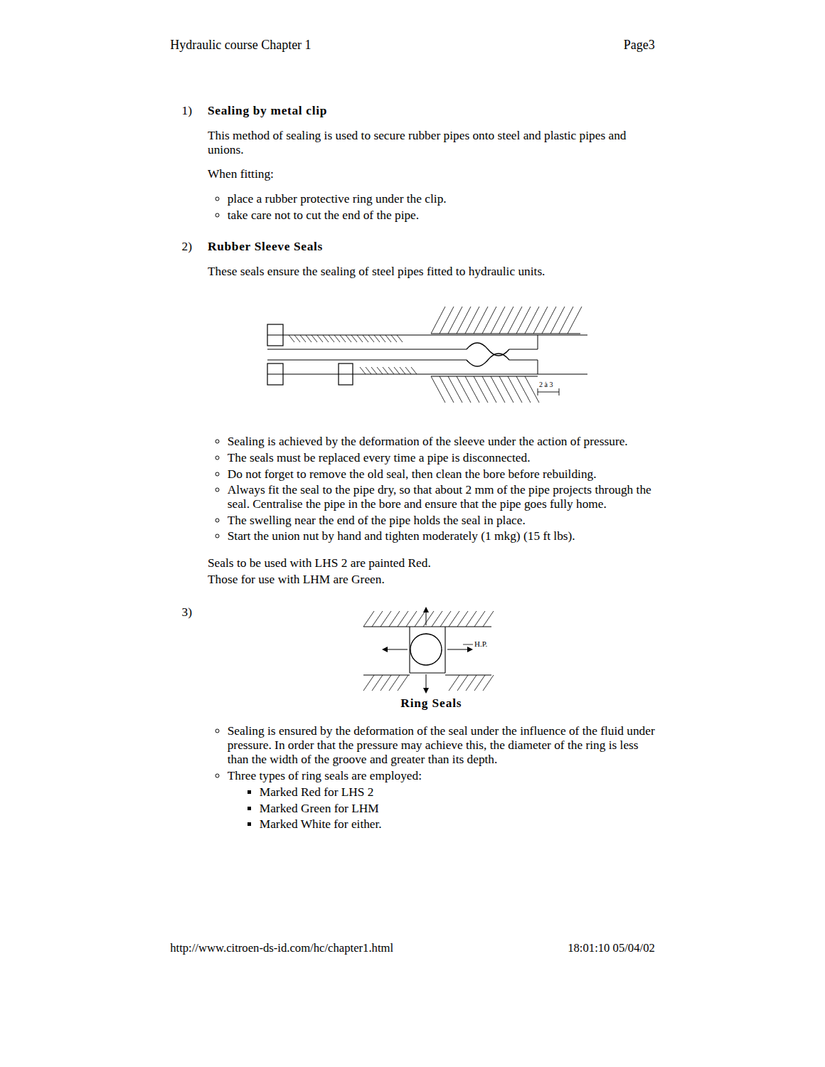Hydraulic course Chapter 1 Page3
Sealing by metal clip
This method of sealing is used to secure rubber pipes onto steel and plastic pipes and unions.
When fitting:
place a rubber protective ring under the clip.
take care not to cut the end of the pipe.
Rubber Sleeve Seals
These seals ensure the sealing of steel pipes fitted to hydraulic units.
2 à 3
Sealing is achieved by the deformation of the sleeve under the action of pressure.
The seals must be replaced every time a pipe is disconnected.
Do not forget to remove the old seal, then clean the bore before rebuilding.
Always fit the seal to the pipe dry, so that about 2 mm of the pipe projects through the seal. Centralise the pipe in the bore and ensure that the pipe goes fully home.
The swelling near the end of the pipe holds the seal in place.
Start the union nut by hand and tighten moderately (1 mkg) (15 ft lbs).
Seals to be used with LHS 2 are painted Red.
Those for use with LHM are Green.
H.P.
Ring Seals
Sealing is ensured by the deformation of the seal under the influence of the fluid under pressure. In order that the pressure may achieve this, the diameter of the ring is less than the width of the groove and greater than its depth.
Three types of ring seals are employed:
Marked Red for LHS 2
Marked Green for LHM
Marked White for either.
http://www.citroen-ds-id.com/hc/chapter1.html 18:01:10 05/04/02